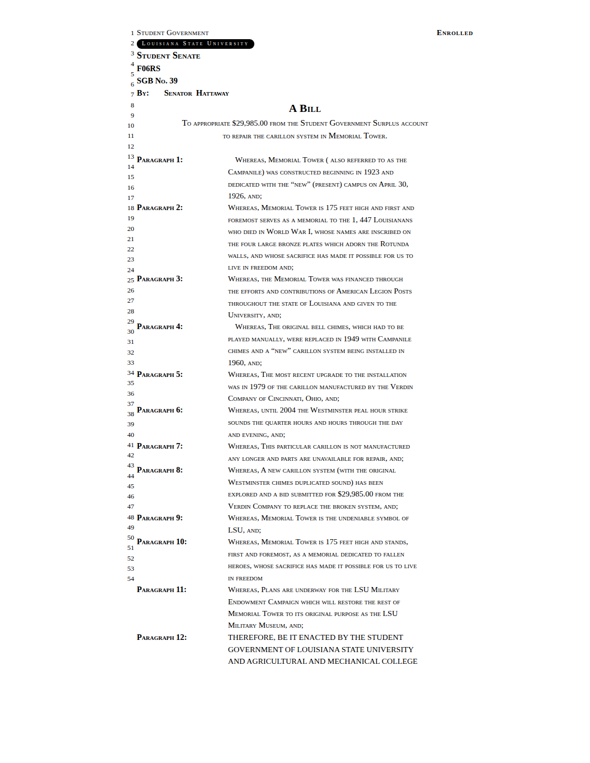12345 678910 1112131415 1617181920 2122232425 2627282930 3132333435 3637383940 4142434445 4647484950 51525354
Student Government
Enrolled
Louisiana State University
Student Senate
F06RS
SGB No. 39
By: Senator Hattaway
A Bill
To appropriate $29,985.00 from the Student Government Surplus account
to repair the carillon system in Memorial Tower.
| Paragraph 1: | Whereas, Memorial Tower ( also referred to as the |
| | Campanile) was constructed beginning in 1923 and |
| | dedicated with the “new” (present) campus on April 30, |
| | 1926, and; |
| Paragraph 2: | Whereas, Memorial Tower is 175 feet high and first and |
| | foremost serves as a memorial to the 1, 447 Louisianans |
| | who died in World War I, whose names are inscribed on |
| | the four large bronze plates which adorn the Rotunda |
| | walls, and whose sacrifice has made it possible for us to |
| | live in freedom and; |
| Paragraph 3: | Whereas, the Memorial Tower was financed through |
| | the efforts and contributions of American Legion Posts |
| | throughout the state of Louisiana and given to the |
| | University, and; |
| Paragraph 4: | Whereas, The original bell chimes, which had to be |
| | played manually, were replaced in 1949 with Campanile |
| | chimes and a “new” carillon system being installed in |
| | 1960, and; |
| Paragraph 5: | Whereas, The most recent upgrade to the installation |
| | was in 1979 of the carillon manufactured by the Verdin |
| | Company of Cincinnati, Ohio, and; |
| Paragraph 6: | Whereas, until 2004 the Westminster peal hour strike |
| | sounds the quarter hours and hours through the day |
| | and evening, and; |
| Paragraph 7: | Whereas, This particular carillon is not manufactured |
| | any longer and parts are unavailable for repair, and; |
| Paragraph 8: | Whereas, A new carillon system (with the original |
| | Westminster chimes duplicated sound) has been |
| | explored and a bid submitted for $29,985.00 from the |
| | Verdin Company to replace the broken system, and; |
| Paragraph 9: | Whereas, Memorial Tower is the undeniable symbol of |
| | LSU, and; |
| Paragraph 10: | Whereas, Memorial Tower is 175 feet high and stands, |
| | first and foremost, as a memorial dedicated to fallen |
| | heroes, whose sacrifice has made it possible for us to live |
| | in freedom |
| Paragraph 11: | Whereas, Plans are underway for the LSU Military |
| | Endowment Campaign which will restore the rest of |
| | Memorial Tower to its original purpose as the LSU |
| | Military Museum, and; |
| Paragraph 12: | THEREFORE, BE IT ENACTED BY THE STUDENT |
| | GOVERNMENT OF LOUISIANA STATE UNIVERSITY |
| | AND AGRICULTURAL AND MECHANICAL COLLEGE |